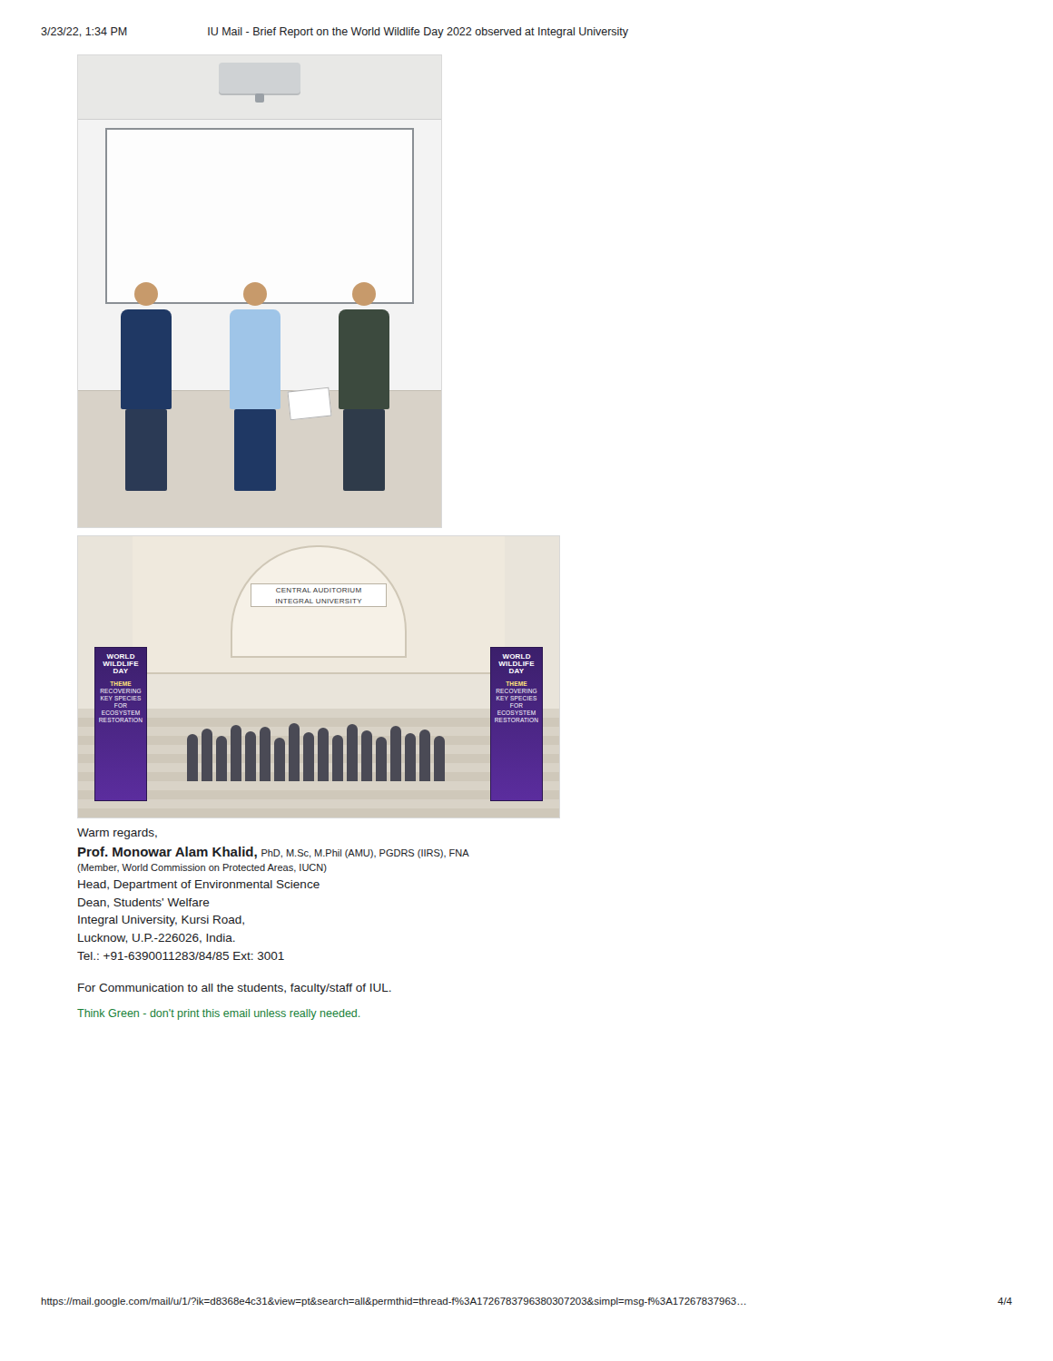3/23/22, 1:34 PM IU Mail - Brief Report on the World Wildlife Day 2022 observed at Integral University
CENTRAL AUDITORIUM
INTEGRAL UNIVERSITY
WORLD
WILDLIFE
DAY THEME RECOVERING KEY SPECIES FOR ECOSYSTEM RESTORATION
WORLD
WILDLIFE
DAY THEME RECOVERING KEY SPECIES FOR ECOSYSTEM RESTORATION
Warm regards,
Prof. Monowar Alam Khalid, PhD, M.Sc, M.Phil (AMU), PGDRS (IIRS), FNA
(Member, World Commission on Protected Areas, IUCN)
Head, Department of Environmental Science
Dean, Students' Welfare
Integral University, Kursi Road,
Lucknow, U.P.-226026, India.
Tel.: +91-6390011283/84/85 Ext: 3001
For Communication to all the students, faculty/staff of IUL.
Think Green - don't print this email unless really needed.
https://mail.google.com/mail/u/1/?ik=d8368e4c31&view=pt&search=all&permthid=thread-f%3A1726783796380307203&simpl=msg-f%3A17267837963… 4/4